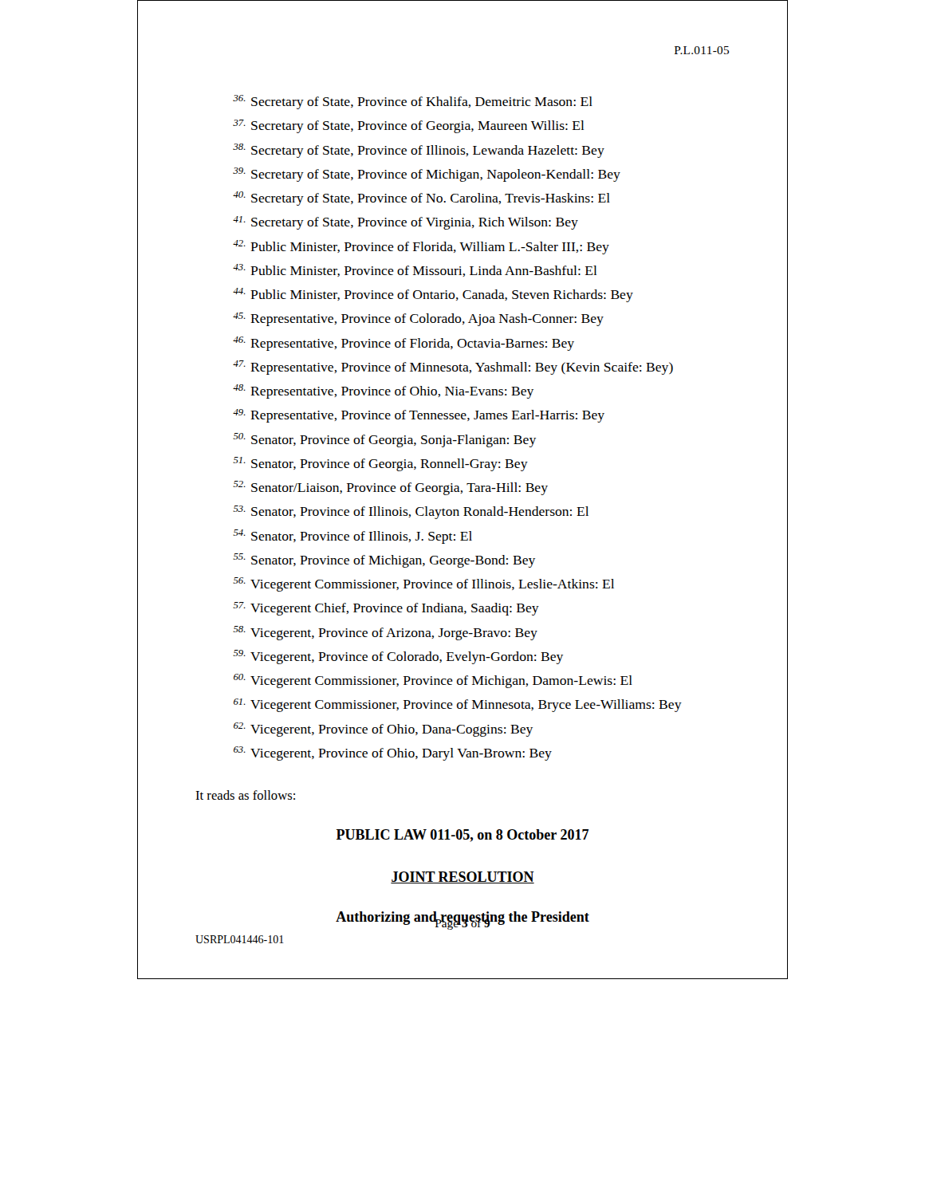P.L.011-05
Secretary of State, Province of Khalifa, Demeitric Mason: El
Secretary of State, Province of Georgia, Maureen Willis: El
Secretary of State, Province of Illinois, Lewanda Hazelett: Bey
Secretary of State, Province of Michigan, Napoleon-Kendall: Bey
Secretary of State, Province of No. Carolina, Trevis-Haskins: El
Secretary of State, Province of Virginia, Rich Wilson: Bey
Public Minister, Province of Florida, William L.-Salter III,: Bey
Public Minister, Province of Missouri, Linda Ann-Bashful: El
Public Minister, Province of Ontario, Canada, Steven Richards: Bey
Representative, Province of Colorado, Ajoa Nash-Conner: Bey
Representative, Province of Florida, Octavia-Barnes: Bey
Representative, Province of Minnesota, Yashmall: Bey (Kevin Scaife: Bey)
Representative, Province of Ohio, Nia-Evans: Bey
Representative, Province of Tennessee, James Earl-Harris: Bey
Senator, Province of Georgia, Sonja-Flanigan: Bey
Senator, Province of Georgia, Ronnell-Gray: Bey
Senator/Liaison, Province of Georgia, Tara-Hill: Bey
Senator, Province of Illinois, Clayton Ronald-Henderson: El
Senator, Province of Illinois, J. Sept: El
Senator, Province of Michigan, George-Bond: Bey
Vicegerent Commissioner, Province of Illinois, Leslie-Atkins: El
Vicegerent Chief, Province of Indiana, Saadiq: Bey
Vicegerent, Province of Arizona, Jorge-Bravo: Bey
Vicegerent, Province of Colorado, Evelyn-Gordon: Bey
Vicegerent Commissioner, Province of Michigan, Damon-Lewis: El
Vicegerent Commissioner, Province of Minnesota, Bryce Lee-Williams: Bey
Vicegerent, Province of Ohio, Dana-Coggins: Bey
Vicegerent, Province of Ohio, Daryl Van-Brown: Bey
It reads as follows:
PUBLIC LAW 011-05, on 8 October 2017
JOINT RESOLUTION
Authorizing and requesting the President
Page 3 of 9
USRPL041446-101